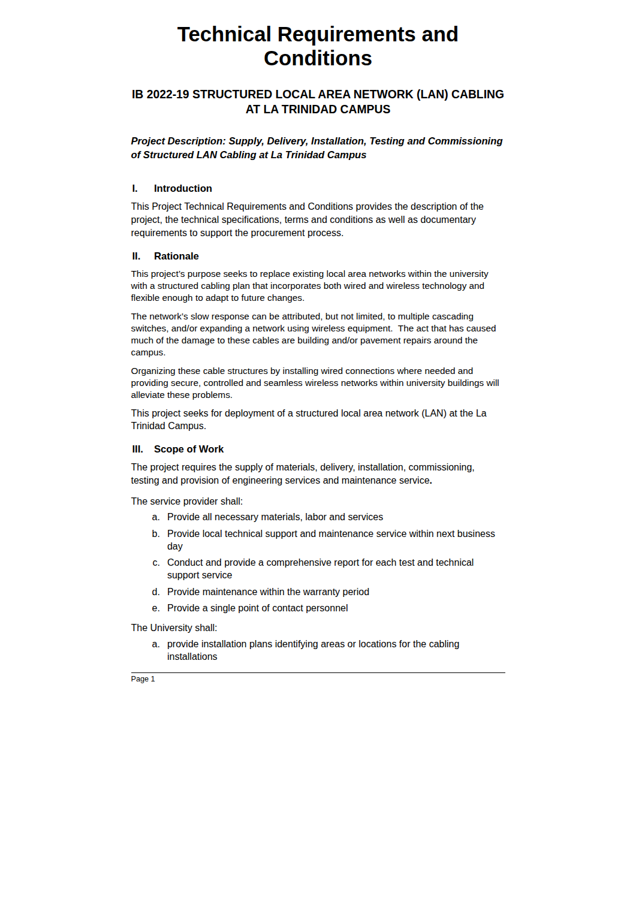Technical Requirements and Conditions
IB 2022-19 STRUCTURED LOCAL AREA NETWORK (LAN) CABLING AT LA TRINIDAD CAMPUS
Project Description: Supply, Delivery, Installation, Testing and Commissioning of Structured LAN Cabling at La Trinidad Campus
I. Introduction
This Project Technical Requirements and Conditions provides the description of the project, the technical specifications, terms and conditions as well as documentary requirements to support the procurement process.
II. Rationale
This project’s purpose seeks to replace existing local area networks within the university with a structured cabling plan that incorporates both wired and wireless technology and flexible enough to adapt to future changes.
The network’s slow response can be attributed, but not limited, to multiple cascading switches, and/or expanding a network using wireless equipment. The act that has caused much of the damage to these cables are building and/or pavement repairs around the campus.
Organizing these cable structures by installing wired connections where needed and providing secure, controlled and seamless wireless networks within university buildings will alleviate these problems.
This project seeks for deployment of a structured local area network (LAN) at the La Trinidad Campus.
III. Scope of Work
The project requires the supply of materials, delivery, installation, commissioning, testing and provision of engineering services and maintenance service.
The service provider shall:
Provide all necessary materials, labor and services
Provide local technical support and maintenance service within next business day
Conduct and provide a comprehensive report for each test and technical support service
Provide maintenance within the warranty period
Provide a single point of contact personnel
The University shall:
provide installation plans identifying areas or locations for the cabling installations
Page 1